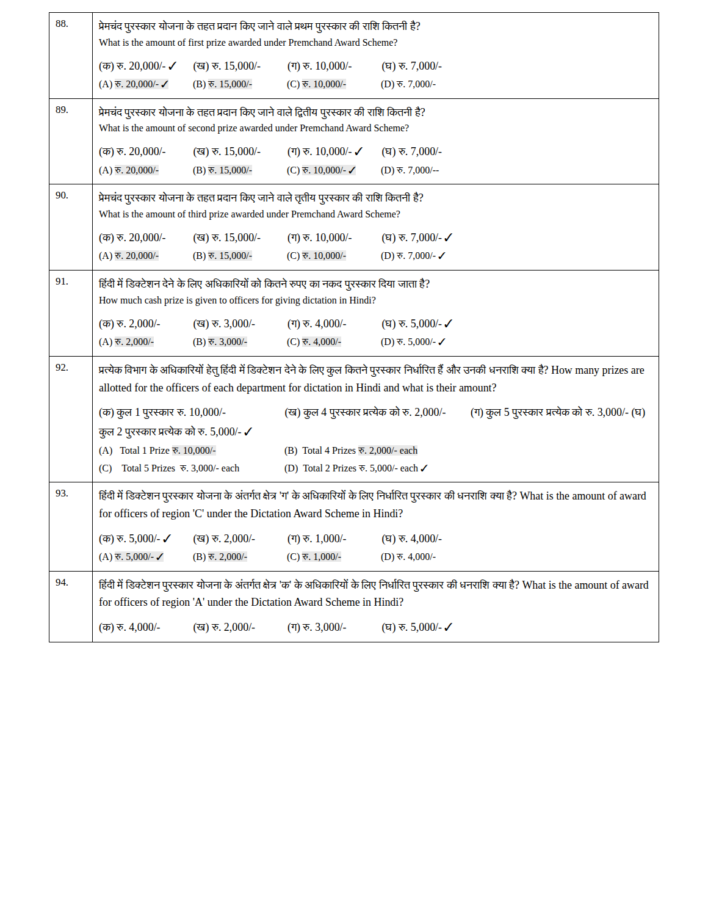| 88. | प्रेमचंद पुरस्कार योजना के तहत प्रदान किए जाने वाले प्रथम पुरस्कार की राशि कितनी है? What is the amount of first prize awarded under Premchand Award Scheme? (क) रु. 20,000/- (ख) रु. 15,000/- (ग) रु. 10,000/- (घ) रु. 7,000/- (A) रु. 20,000/- (B) रु. 15,000/- (C) रु. 10,000/- (D) रु. 7,000/- |
| 89. | प्रेमचंद पुरस्कार योजना के तहत प्रदान किए जाने वाले द्वितीय पुरस्कार की राशि कितनी है? What is the amount of second prize awarded under Premchand Award Scheme? (क) रु. 20,000/- (ख) रु. 15,000/- (ग) रु. 10,000/- (घ) रु. 7,000/- (A) रु. 20,000/- (B) रु. 15,000/- (C) रु. 10,000/- (D) रु. 7,000/-- |
| 90. | प्रेमचंद पुरस्कार योजना के तहत प्रदान किए जाने वाले तृतीय पुरस्कार की राशि कितनी है? What is the amount of third prize awarded under Premchand Award Scheme? (क) रु. 20,000/- (ख) रु. 15,000/- (ग) रु. 10,000/- (घ) रु. 7,000/- (A) रु. 20,000/- (B) रु. 15,000/- (C) रु. 10,000/- (D) रु. 7,000/- |
| 91. | हिंदी में डिक्टेशन देने के लिए अधिकारियों को कितने रुपए का नकद पुरस्कार दिया जाता है? How much cash prize is given to officers for giving dictation in Hindi? (क) रु. 2,000/- (ख) रु. 3,000/- (ग) रु. 4,000/- (घ) रु. 5,000/- (A) रु. 2,000/- (B) रु. 3,000/- (C) रु. 4,000/- (D) रु. 5,000/- |
| 92. | प्रत्येक विभाग के अधिकारियों हेतु हिंदी में डिक्टेशन देने के लिए कुल कितने पुरस्कार निर्धारित हैं और उनकी धनराशि क्या है? How many prizes are allotted for the officers of each department for dictation in Hindi and what is their amount? (क) कुल 1 पुरस्कार रु. 10,000/- (ख) कुल 4 पुरस्कार प्रत्येक को रु. 2,000/- (ग) कुल 5 पुरस्कार प्रत्येक को रु. 3,000/- (घ) कुल 2 पुरस्कार प्रत्येक को रु. 5,000/- (A) Total 1 Prize रु. 10,000/- (B) Total 4 Prizes रु. 2,000/- each (C) Total 5 Prizes रु. 3,000/- each (D) Total 2 Prizes रु. 5,000/- each |
| 93. | हिंदी में डिक्टेशन पुरस्कार योजना के अंतर्गत क्षेत्र 'ग' के अधिकारियों के लिए निर्धारित पुरस्कार की धनराशि क्या है? What is the amount of award for officers of region 'C' under the Dictation Award Scheme in Hindi? (क) रु. 5,000/- (ख) रु. 2,000/- (ग) रु. 1,000/- (घ) रु. 4,000/- (A) रु. 5,000/- (B) रु. 2,000/- (C) रु. 1,000/- (D) रु. 4,000/- |
| 94. | हिंदी में डिक्टेशन पुरस्कार योजना के अंतर्गत क्षेत्र 'क' के अधिकारियों के लिए निर्धारित पुरस्कार की धनराशि क्या है? What is the amount of award for officers of region 'A' under the Dictation Award Scheme in Hindi? (क) रु. 4,000/- (ख) रु. 2,000/- (ग) रु. 3,000/- (घ) रु. 5,000/- |